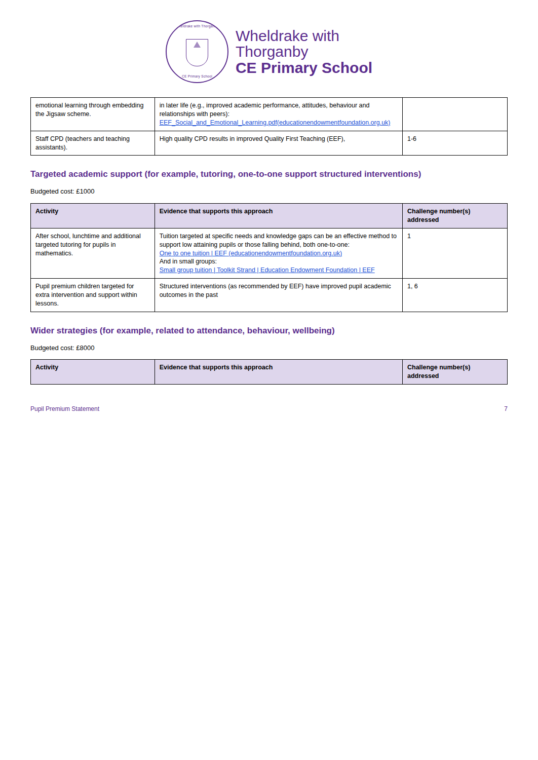Wheldrake with Thorganby
CE Primary School
Wheldrake with Thorganby CE Primary School
| emotional learning through embedding the Jigsaw scheme. | in later life (e.g., improved academic performance, attitudes, behaviour and relationships with peers): EEF_Social_and_Emotional_Learning.pdf(educationendowmentfoundation.org.uk) | |
| Staff CPD (teachers and teaching assistants). | High quality CPD results in improved Quality First Teaching (EEF), | 1-6 |
Targeted academic support (for example, tutoring, one-to-one support structured interventions)
Budgeted cost: £1000
| Activity | Evidence that supports this approach | Challenge number(s) addressed |
| --- | --- | --- |
| After school, lunchtime and additional targeted tutoring for pupils in mathematics. | Tuition targeted at specific needs and knowledge gaps can be an effective method to support low attaining pupils or those falling behind, both one-to-one: One to one tuition / EEF (educationendowmentfoundation.org.uk) And in small groups: Small group tuition / Toolkit Strand / Education Endowment Foundation / EEF | 1 |
| Pupil premium children targeted for extra intervention and support within lessons. | Structured interventions (as recommended by EEF) have improved pupil academic outcomes in the past | 1, 6 |
Wider strategies (for example, related to attendance, behaviour, wellbeing)
Budgeted cost: £8000
| Activity | Evidence that supports this approach | Challenge number(s) addressed |
| --- | --- | --- |
Pupil Premium Statement 7